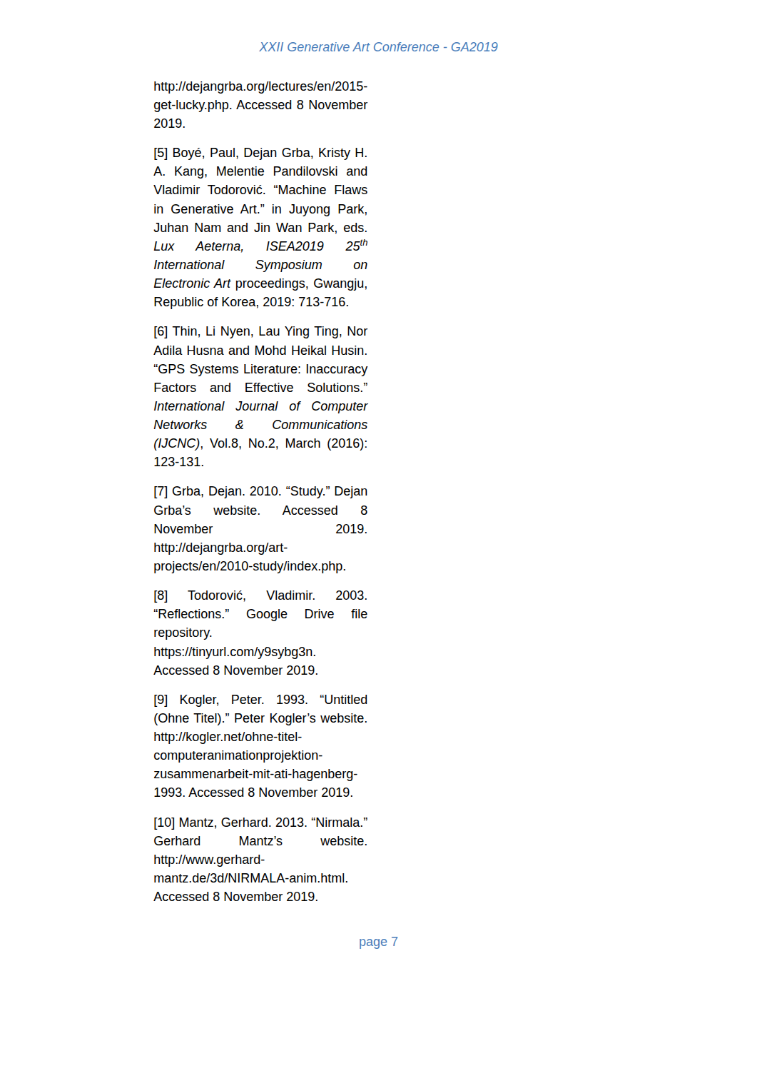XXII Generative Art Conference - GA2019
http://dejangrba.org/lectures/en/2015-get-lucky.php. Accessed 8 November 2019.
[5] Boyé, Paul, Dejan Grba, Kristy H. A. Kang, Melentie Pandilovski and Vladimir Todorović. “Machine Flaws in Generative Art.” in Juyong Park, Juhan Nam and Jin Wan Park, eds. Lux Aeterna, ISEA2019 25th International Symposium on Electronic Art proceedings, Gwangju, Republic of Korea, 2019: 713-716.
[6] Thin, Li Nyen, Lau Ying Ting, Nor Adila Husna and Mohd Heikal Husin. “GPS Systems Literature: Inaccuracy Factors and Effective Solutions.” International Journal of Computer Networks & Communications (IJCNC), Vol.8, No.2, March (2016): 123-131.
[7] Grba, Dejan. 2010. “Study.” Dejan Grba’s website. Accessed 8 November 2019. http://dejangrba.org/art-projects/en/2010-study/index.php.
[8] Todorović, Vladimir. 2003. “Reflections.” Google Drive file repository. https://tinyurl.com/y9sybg3n. Accessed 8 November 2019.
[9] Kogler, Peter. 1993. “Untitled (Ohne Titel).” Peter Kogler’s website. http://kogler.net/ohne-titel-computeranimationprojektion-zusammenarbeit-mit-ati-hagenberg-1993. Accessed 8 November 2019.
[10] Mantz, Gerhard. 2013. “Nirmala.” Gerhard Mantz’s website. http://www.gerhard-mantz.de/3d/NIRMALA-anim.html. Accessed 8 November 2019.
page 7